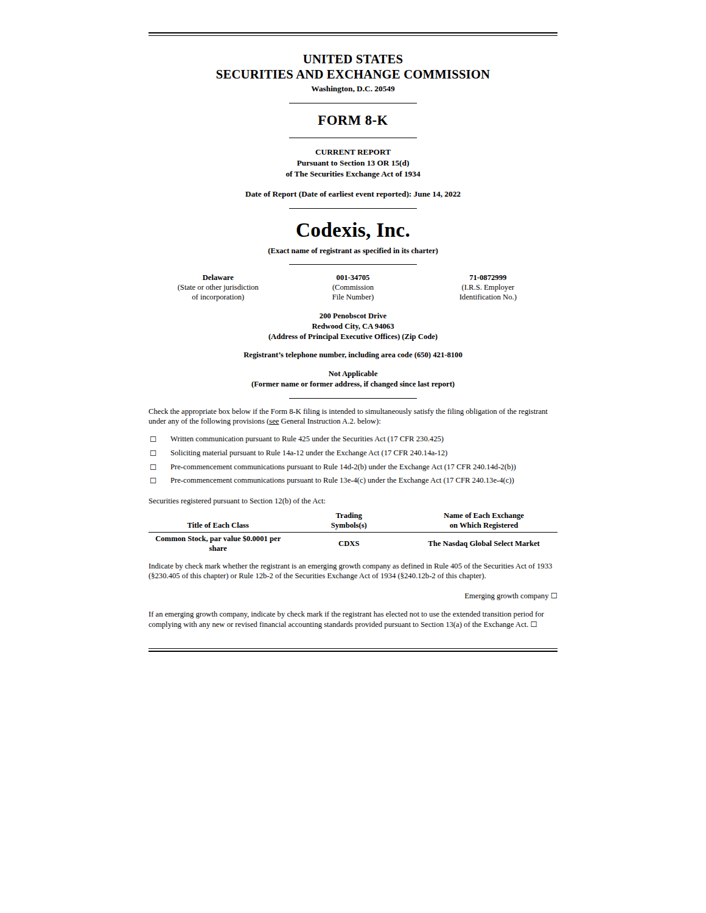UNITED STATES
SECURITIES AND EXCHANGE COMMISSION
Washington, D.C. 20549
FORM 8-K
CURRENT REPORT
Pursuant to Section 13 OR 15(d)
of The Securities Exchange Act of 1934
Date of Report (Date of earliest event reported): June 14, 2022
Codexis, Inc.
(Exact name of registrant as specified in its charter)
| Delaware (State or other jurisdiction of incorporation) | 001-34705 (Commission File Number) | 71-0872999 (I.R.S. Employer Identification No.) |
200 Penobscot Drive
Redwood City, CA 94063
(Address of Principal Executive Offices) (Zip Code)
Registrant’s telephone number, including area code (650) 421-8100
Not Applicable
(Former name or former address, if changed since last report)
Check the appropriate box below if the Form 8-K filing is intended to simultaneously satisfy the filing obligation of the registrant under any of the following provisions (see General Instruction A.2. below):
| ☐ | Written communication pursuant to Rule 425 under the Securities Act (17 CFR 230.425) |
| ☐ | Soliciting material pursuant to Rule 14a-12 under the Exchange Act (17 CFR 240.14a-12) |
| ☐ | Pre-commencement communications pursuant to Rule 14d-2(b) under the Exchange Act (17 CFR 240.14d-2(b)) |
| ☐ | Pre-commencement communications pursuant to Rule 13e-4(c) under the Exchange Act (17 CFR 240.13e-4(c)) |
Securities registered pursuant to Section 12(b) of the Act:
| Title of Each Class | Trading Symbols(s) | Name of Each Exchange on Which Registered |
| --- | --- | --- |
| Common Stock, par value $0.0001 per share | CDXS | The Nasdaq Global Select Market |
Indicate by check mark whether the registrant is an emerging growth company as defined in Rule 405 of the Securities Act of 1933 (§230.405 of this chapter) or Rule 12b-2 of the Securities Exchange Act of 1934 (§240.12b-2 of this chapter).
Emerging growth company ☐
If an emerging growth company, indicate by check mark if the registrant has elected not to use the extended transition period for complying with any new or revised financial accounting standards provided pursuant to Section 13(a) of the Exchange Act. ☐